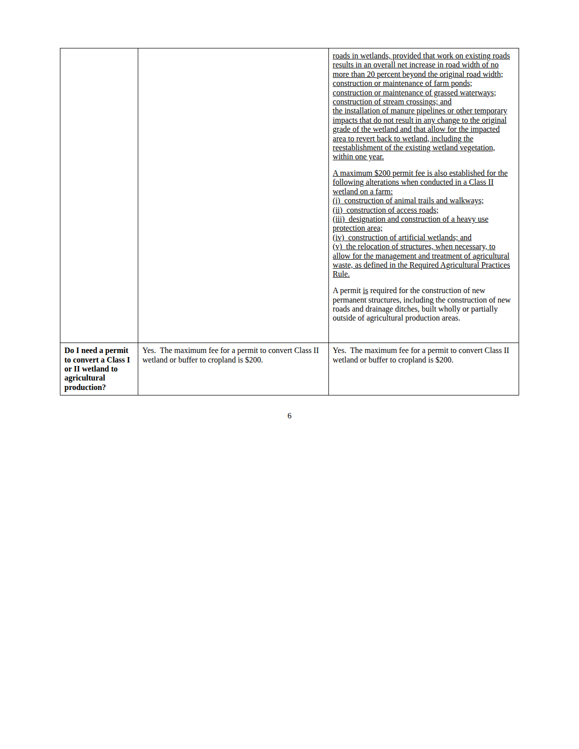| | | roads in wetlands, provided that work on existing roads results in an overall net increase in road width of no more than 20 percent beyond the original road width; construction or maintenance of farm ponds; construction or maintenance of grassed waterways; construction of stream crossings; and the installation of manure pipelines or other temporary impacts that do not result in any change to the original grade of the wetland and that allow for the impacted area to revert back to wetland, including the reestablishment of the existing wetland vegetation, within one year. A maximum $200 permit fee is also established for the following alterations when conducted in a Class II wetland on a farm: (i) construction of animal trails and walkways; (ii) construction of access roads; (iii) designation and construction of a heavy use protection area; (iv) construction of artificial wetlands; and (v) the relocation of structures, when necessary, to allow for the management and treatment of agricultural waste, as defined in the Required Agricultural Practices Rule. A permit is required for the construction of new permanent structures, including the construction of new roads and drainage ditches, built wholly or partially outside of agricultural production areas. |
| Do I need a permit to convert a Class I or II wetland to agricultural production? | Yes. The maximum fee for a permit to convert Class II wetland or buffer to cropland is $200. | Yes. The maximum fee for a permit to convert Class II wetland or buffer to cropland is $200. |
6